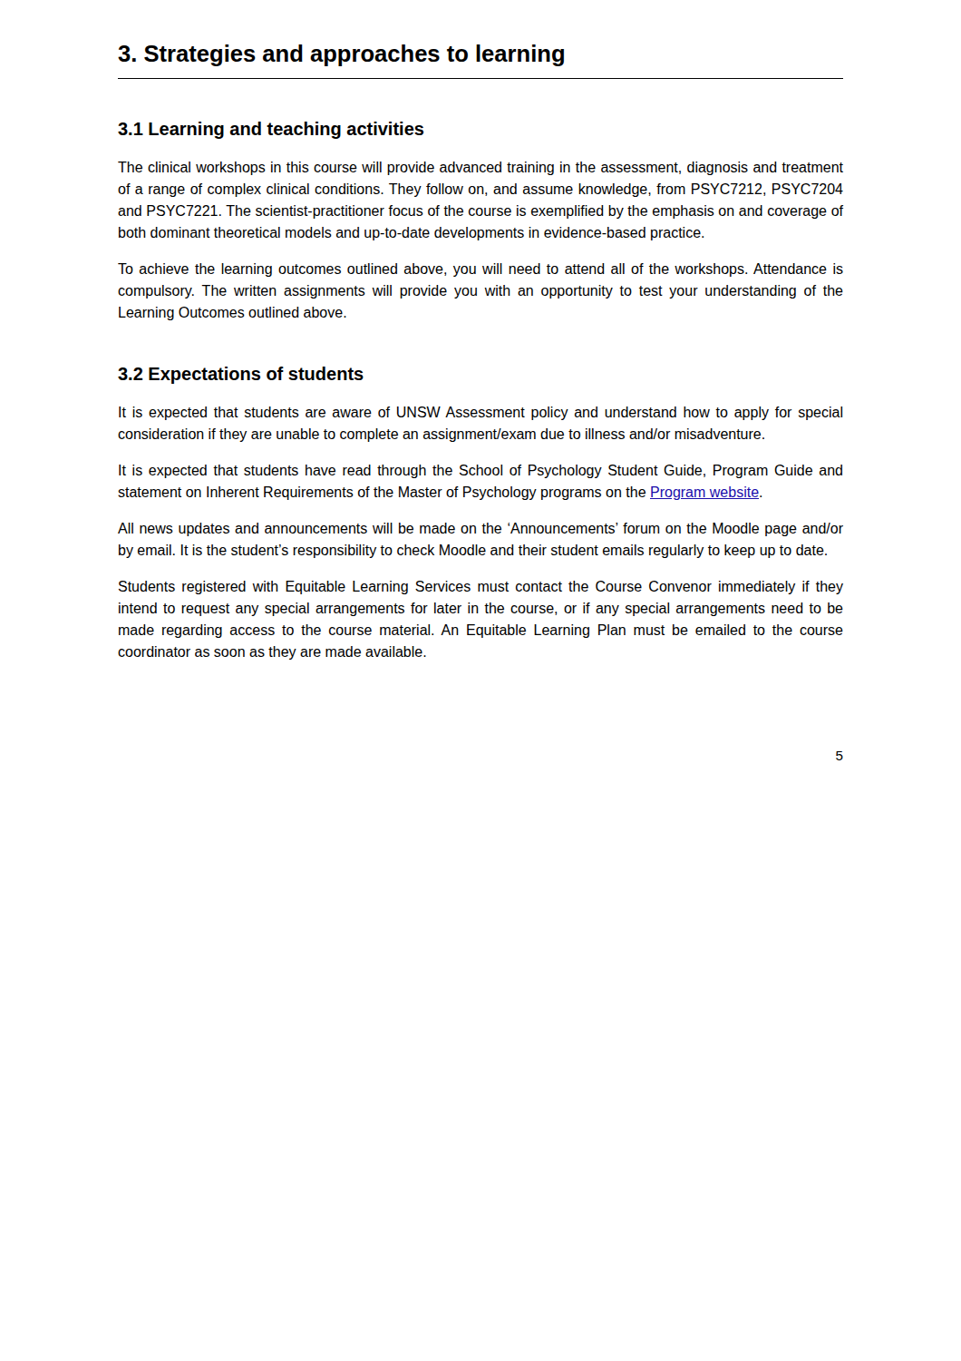3. Strategies and approaches to learning
3.1 Learning and teaching activities
The clinical workshops in this course will provide advanced training in the assessment, diagnosis and treatment of a range of complex clinical conditions. They follow on, and assume knowledge, from PSYC7212, PSYC7204 and PSYC7221. The scientist-practitioner focus of the course is exemplified by the emphasis on and coverage of both dominant theoretical models and up-to-date developments in evidence-based practice.
To achieve the learning outcomes outlined above, you will need to attend all of the workshops. Attendance is compulsory. The written assignments will provide you with an opportunity to test your understanding of the Learning Outcomes outlined above.
3.2 Expectations of students
It is expected that students are aware of UNSW Assessment policy and understand how to apply for special consideration if they are unable to complete an assignment/exam due to illness and/or misadventure.
It is expected that students have read through the School of Psychology Student Guide, Program Guide and statement on Inherent Requirements of the Master of Psychology programs on the Program website.
All news updates and announcements will be made on the ‘Announcements’ forum on the Moodle page and/or by email. It is the student’s responsibility to check Moodle and their student emails regularly to keep up to date.
Students registered with Equitable Learning Services must contact the Course Convenor immediately if they intend to request any special arrangements for later in the course, or if any special arrangements need to be made regarding access to the course material. An Equitable Learning Plan must be emailed to the course coordinator as soon as they are made available.
5